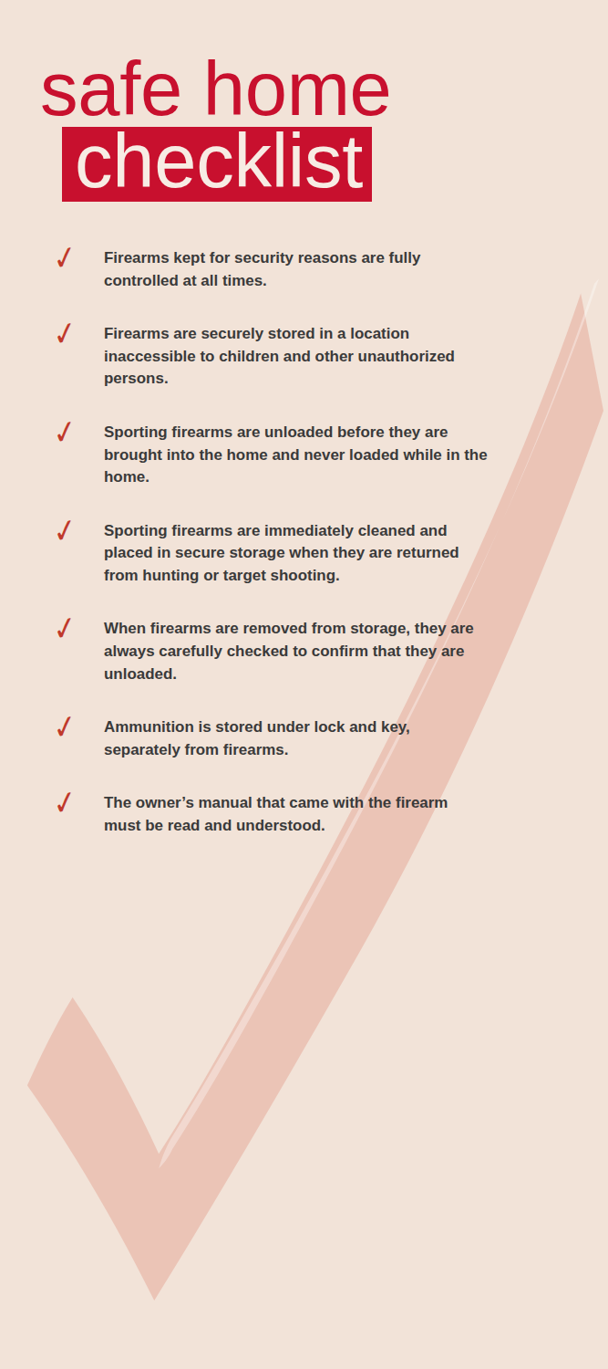safe home checklist
Firearms kept for security reasons are fully controlled at all times.
Firearms are securely stored in a location inaccessible to children and other unauthorized persons.
Sporting firearms are unloaded before they are brought into the home and never loaded while in the home.
Sporting firearms are immediately cleaned and placed in secure storage when they are returned from hunting or target shooting.
When firearms are removed from storage, they are always carefully checked to confirm that they are unloaded.
Ammunition is stored under lock and key, separately from firearms.
The owner’s manual that came with the firearm must be read and understood.